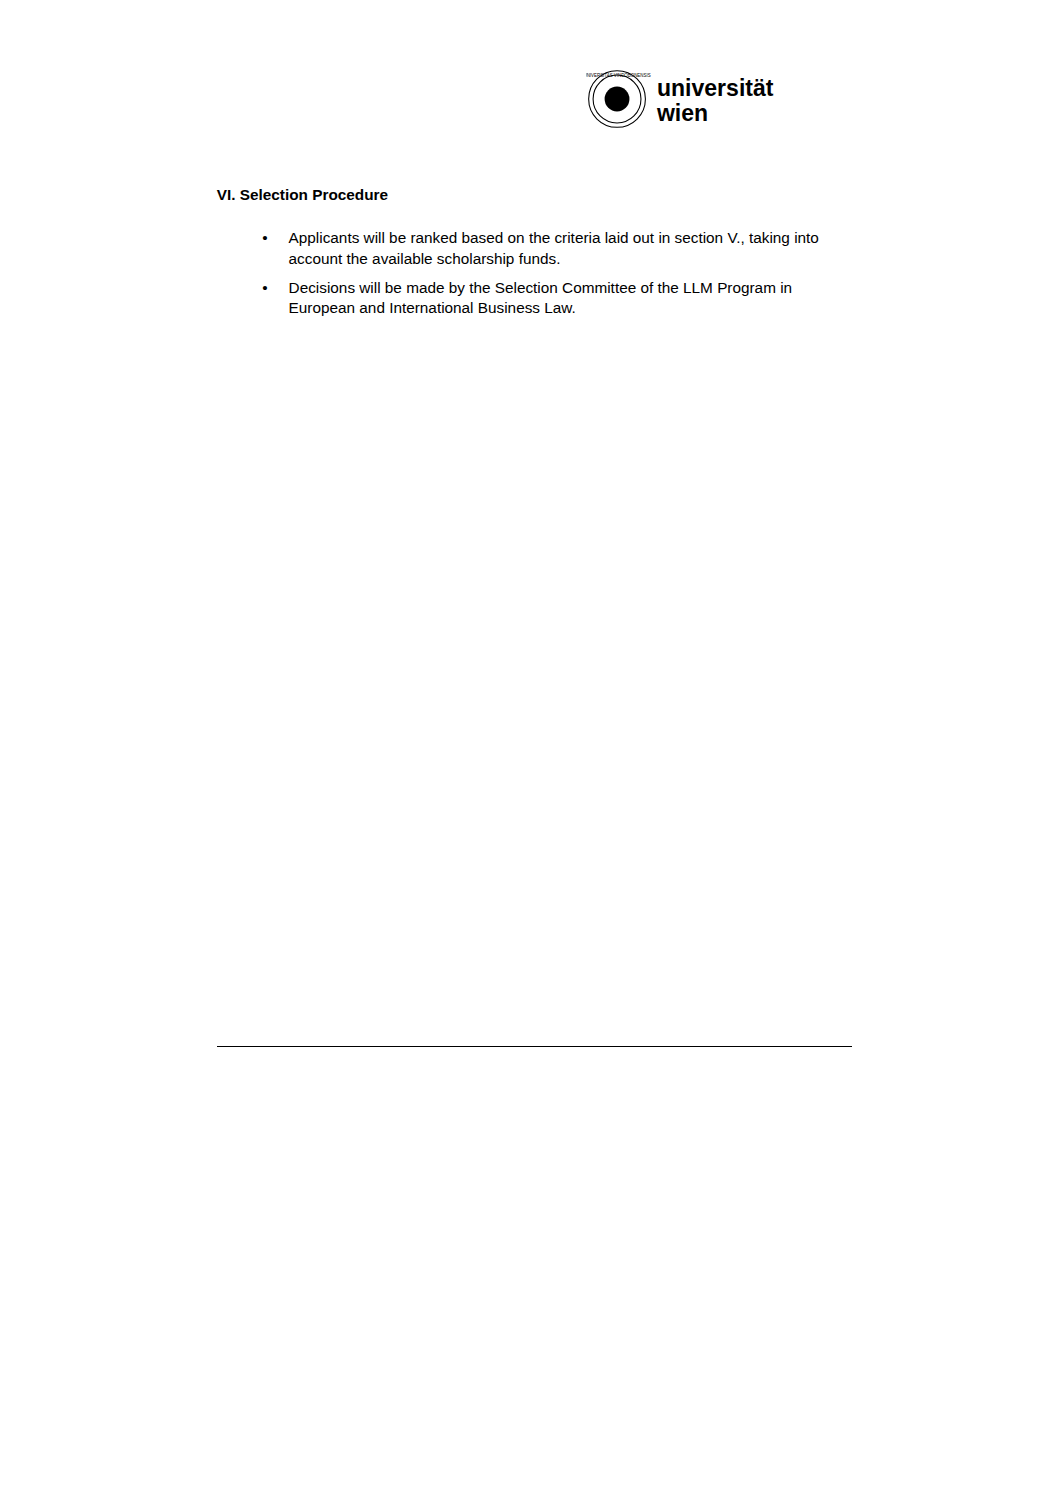VI. Selection Procedure
Applicants will be ranked based on the criteria laid out in section V., taking into account the available scholarship funds.
Decisions will be made by the Selection Committee of the LLM Program in European and International Business Law.